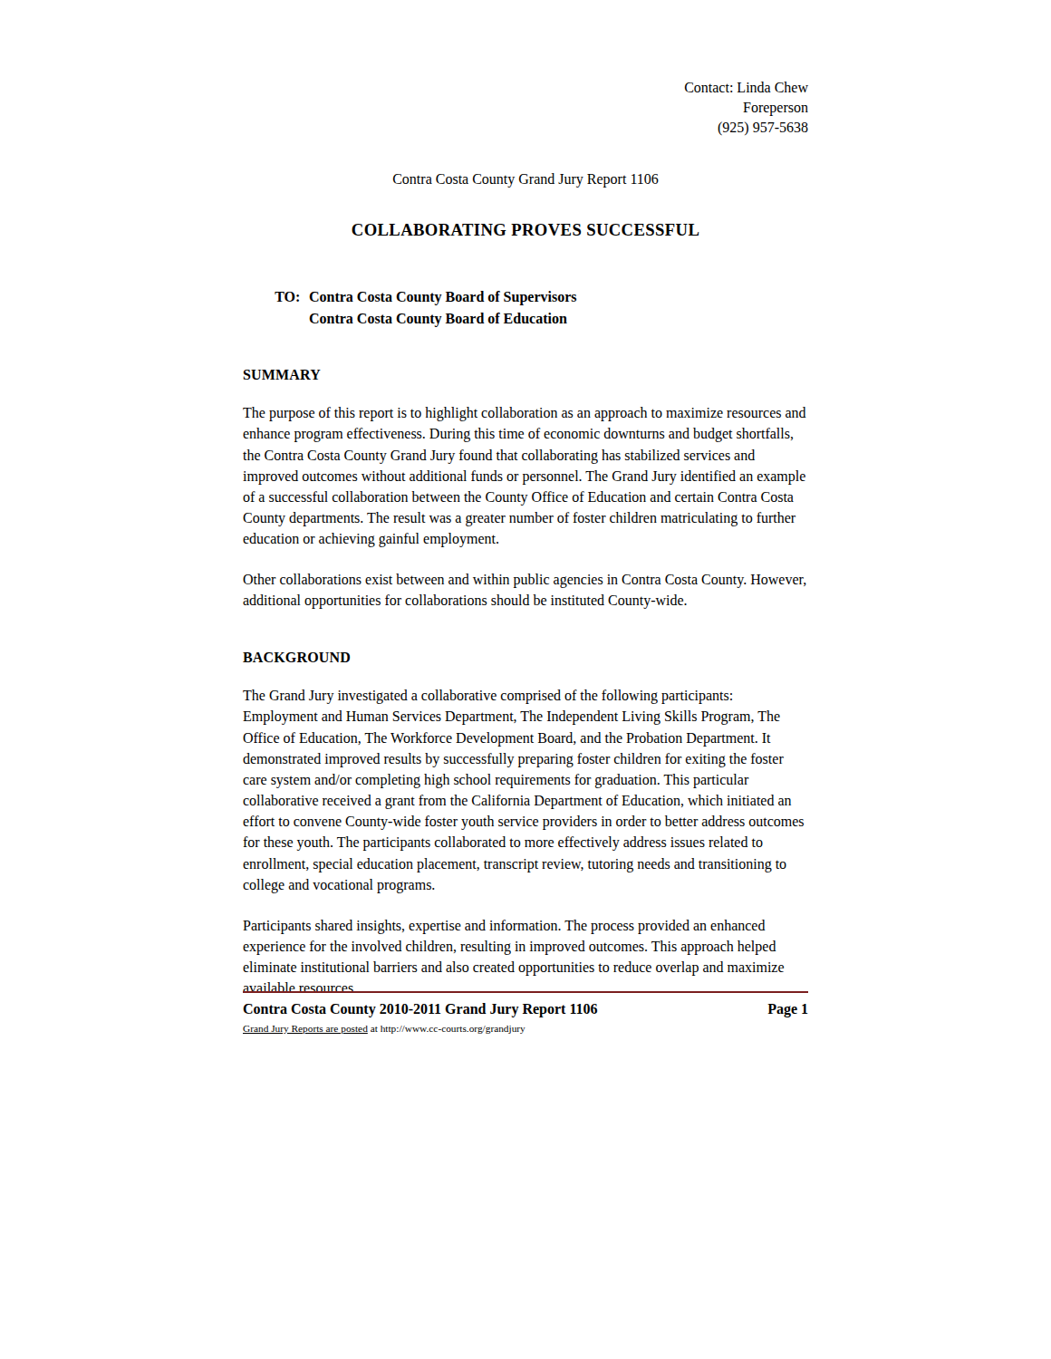Contact: Linda Chew
Foreperson
(925) 957-5638
Contra Costa County Grand Jury Report 1106
COLLABORATING PROVES SUCCESSFUL
TO: Contra Costa County Board of Supervisors
Contra Costa County Board of Education
SUMMARY
The purpose of this report is to highlight collaboration as an approach to maximize resources and enhance program effectiveness. During this time of economic downturns and budget shortfalls, the Contra Costa County Grand Jury found that collaborating has stabilized services and improved outcomes without additional funds or personnel. The Grand Jury identified an example of a successful collaboration between the County Office of Education and certain Contra Costa County departments. The result was a greater number of foster children matriculating to further education or achieving gainful employment.
Other collaborations exist between and within public agencies in Contra Costa County. However, additional opportunities for collaborations should be instituted County-wide.
BACKGROUND
The Grand Jury investigated a collaborative comprised of the following participants: Employment and Human Services Department, The Independent Living Skills Program, The Office of Education, The Workforce Development Board, and the Probation Department. It demonstrated improved results by successfully preparing foster children for exiting the foster care system and/or completing high school requirements for graduation. This particular collaborative received a grant from the California Department of Education, which initiated an effort to convene County-wide foster youth service providers in order to better address outcomes for these youth. The participants collaborated to more effectively address issues related to enrollment, special education placement, transcript review, tutoring needs and transitioning to college and vocational programs.
Participants shared insights, expertise and information. The process provided an enhanced experience for the involved children, resulting in improved outcomes. This approach helped eliminate institutional barriers and also created opportunities to reduce overlap and maximize available resources.
Contra Costa County 2010-2011 Grand Jury Report 1106 Page 1
Grand Jury Reports are posted at http://www.cc-courts.org/grandjury